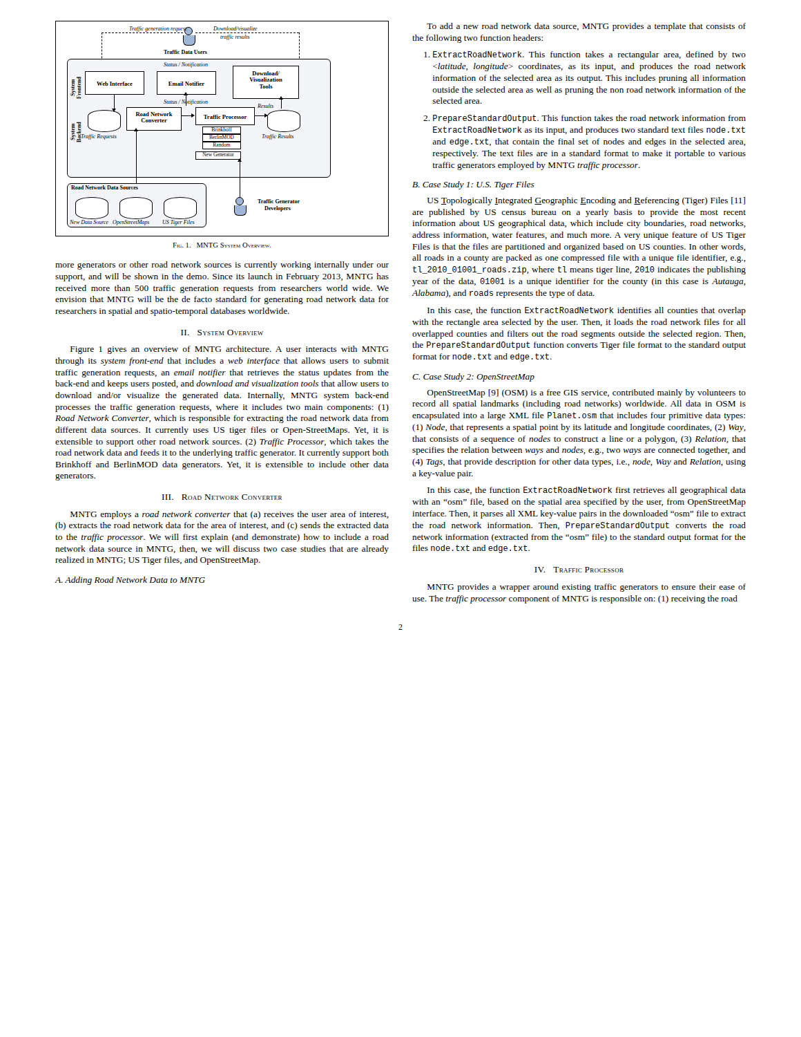Traffic generation request
Download/visualize
traffic results
Traffic Data Users
System
Frontend
Web Interface
Email Notifier
Download/
Visualization
Tools
Status / Notification
Status / Notification
System
Backend
Traffic Requests
Road Network
Converter
Traffic Processor
Brinkhoff
BerlinMOD
Random
New Generator
Traffic Results
Results
Road Network Data Sources
New Data Source
OpenStreetMaps
US Tiger Files
Traffic Generator
Developers
Fig. 1. MNTG System Overview.
more generators or other road network sources is currently working internally under our support, and will be shown in the demo. Since its launch in February 2013, MNTG has received more than 500 traffic generation requests from researchers world wide. We envision that MNTG will be the de facto standard for generating road network data for researchers in spatial and spatio-temporal databases worldwide.
II. System Overview
Figure 1 gives an overview of MNTG architecture. A user interacts with MNTG through its system front-end that includes a web interface that allows users to submit traffic generation requests, an email notifier that retrieves the status updates from the back-end and keeps users posted, and download and visualization tools that allow users to download and/or visualize the generated data. Internally, MNTG system back-end processes the traffic generation requests, where it includes two main components: (1) Road Network Converter, which is responsible for extracting the road network data from different data sources. It currently uses US tiger files or Open-StreetMaps. Yet, it is extensible to support other road network sources. (2) Traffic Processor, which takes the road network data and feeds it to the underlying traffic generator. It currently support both Brinkhoff and BerlinMOD data generators. Yet, it is extensible to include other data generators.
III. Road Network Converter
MNTG employs a road network converter that (a) receives the user area of interest, (b) extracts the road network data for the area of interest, and (c) sends the extracted data to the traffic processor. We will first explain (and demonstrate) how to include a road network data source in MNTG, then, we will discuss two case studies that are already realized in MNTG; US Tiger files, and OpenStreetMap.
A. Adding Road Network Data to MNTG
To add a new road network data source, MNTG provides a template that consists of the following two function headers:
ExtractRoadNetwork. This function takes a rectangular area, defined by two <latitude, longitude> coordinates, as its input, and produces the road network information of the selected area as its output. This includes pruning all information outside the selected area as well as pruning the non road network information of the selected area.
PrepareStandardOutput. This function takes the road network information from ExtractRoadNetwork as its input, and produces two standard text files node.txt and edge.txt, that contain the final set of nodes and edges in the selected area, respectively. The text files are in a standard format to make it portable to various traffic generators employed by MNTG traffic processor.
B. Case Study 1: U.S. Tiger Files
US Topologically Integrated Geographic Encoding and Referencing (Tiger) Files [11] are published by US census bureau on a yearly basis to provide the most recent information about US geographical data, which include city boundaries, road networks, address information, water features, and much more. A very unique feature of US Tiger Files is that the files are partitioned and organized based on US counties. In other words, all roads in a county are packed as one compressed file with a unique file identifier, e.g., tl_2010_01001_roads.zip, where tl means tiger line, 2010 indicates the publishing year of the data, 01001 is a unique identifier for the county (in this case is Autauga, Alabama), and roads represents the type of data.
In this case, the function ExtractRoadNetwork identifies all counties that overlap with the rectangle area selected by the user. Then, it loads the road network files for all overlapped counties and filters out the road segments outside the selected region. Then, the PrepareStandardOutput function converts Tiger file format to the standard output format for node.txt and edge.txt.
C. Case Study 2: OpenStreetMap
OpenStreetMap [9] (OSM) is a free GIS service, contributed mainly by volunteers to record all spatial landmarks (including road networks) worldwide. All data in OSM is encapsulated into a large XML file Planet.osm that includes four primitive data types: (1) Node, that represents a spatial point by its latitude and longitude coordinates, (2) Way, that consists of a sequence of nodes to construct a line or a polygon, (3) Relation, that specifies the relation between ways and nodes, e.g., two ways are connected together, and (4) Tags, that provide description for other data types, i.e., node, Way and Relation, using a key-value pair.
In this case, the function ExtractRoadNetwork first retrieves all geographical data with an “osm” file, based on the spatial area specified by the user, from OpenStreetMap interface. Then, it parses all XML key-value pairs in the downloaded “osm” file to extract the road network information. Then, PrepareStandardOutput converts the road network information (extracted from the “osm” file) to the standard output format for the files node.txt and edge.txt.
IV. Traffic Processor
MNTG provides a wrapper around existing traffic generators to ensure their ease of use. The traffic processor component of MNTG is responsible on: (1) receiving the road
2